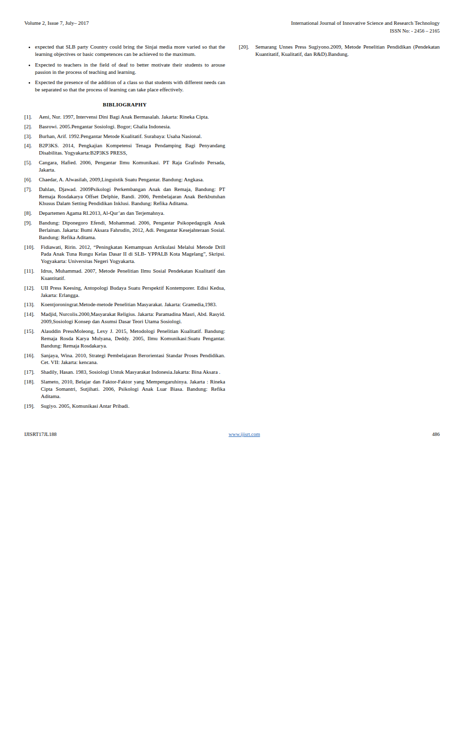Volume 2, Issue 7, July– 2017
International Journal of Innovative Science and Research Technology
ISSN No: - 2456 – 2165
expected that SLB party Country could bring the Sinjai media more varied so that the learning objectives or basic competences can be achieved to the maximum.
Expected to teachers in the field of deaf to better motivate their students to arouse passion in the process of teaching and learning.
Expected the presence of the addition of a class so that students with different needs can be separated so that the process of learning can take place effectively.
BIBLIOGRAPHY
Aeni, Nur. 1997, Intervensi Dini Bagi Anak Bermasalah. Jakarta: Rineka Cipta.
Basrowi. 2005.Pengantar Sosiologi. Bogor; Ghalia Indonesia.
Burhan, Arif. 1992.Pengantar Metode Kualitatif. Surabaya: Usaha Nasional.
B2P3KS. 2014, Pengkajian Kompetensi Tenaga Pendamping Bagi Penyandang Disabilitas. Yogyakarta:B2P3KS PRESS,
Cangara, Hafied. 2006, Pengantar Ilmu Komunikasi. PT Raja Grafindo Persada, Jakarta.
Chaedar, A. Alwasilah, 2009,Linguistik Suatu Pengantar. Bandung: Angkasa.
Dahlan, Djawad. 2009Psikologi Perkembangan Anak dan Remaja, Bandung: PT Remaja Rosdakarya Offset Delphie, Bandi. 2006, Pembelajaran Anak Berkbutuhan Khusus Dalam Setting Pendidikan Inklusi. Bandung: Refika Aditama.
Departemen Agama RI.2013, Al-Qur’an dan Terjemahnya.
Bandung: Diponegoro Efendi, Mohammad. 2006, Pengantar Psikopedagogik Anak Berlainan. Jakarta: Bumi Aksara Fahrudin, 2012, Adi. Pengantar Kesejahteraan Sosial. Bandung: Refika Aditama.
Fidiawati, Ririn. 2012, “Peningkatan Kemampuan Artikulasi Melalui Metode Drill Pada Anak Tuna Rungu Kelas Dasar II di SLB- YPPALB Kota Magelang”, Skripsi. Yogyakarta: Universitas Negeri Yogyakarta.
Idrus, Muhammad. 2007, Metode Penelitian Ilmu Sosial Pendekatan Kualitatif dan Kuantitatif.
UII Press Keesing, Antopologi Budaya Suatu Perspektif Kontemporer. Edisi Kedua, Jakarta: Erlangga.
Koentjoroningrat.Metode-metode Penelitian Masyarakat. Jakarta: Gramedia,1983.
Madjid, Nurcolis.2000,Masyarakat Religius. Jakarta: Paramadina Masri, Abd. Rasyid. 2009,Sosiologi Konsep dan Asumsi Dasar Teori Utama Sosiologi.
Alauddin PressMoleong, Lexy J. 2015, Metodologi Penelitian Kualitatif. Bandung: Remaja Rosda Karya Mulyana, Deddy. 2005, Ilmu Komunikasi:Suatu Pengantar. Bandung: Remaja Rosdakarya.
Sanjaya, Wina. 2010, Strategi Pembelajaran Berorientasi Standar Proses Pendidikan. Cet. VII: Jakarta: kencana.
Shadily, Hasan. 1983, Sosiologi Untuk Masyarakat Indonesia.Jakarta: Bina Aksara .
Slameto, 2010, Belajar dan Faktor-Faktor yang Mempengaruhinya. Jakarta : Rineka Cipta Somantri, Sutjihati. 2006, Psikologi Anak Luar Biasa. Bandung: Refika Aditama.
Sugiyo. 2005, Komunikasi Antar Pribadi.
Semarang Unnes Press Sugiyono.2009, Metode Penelitian Pendidikan (Pendekatan Kuantitatif, Kualitatif, dan R&D).Bandung.
IJISRT17JL188
www.ijisrt.com
486